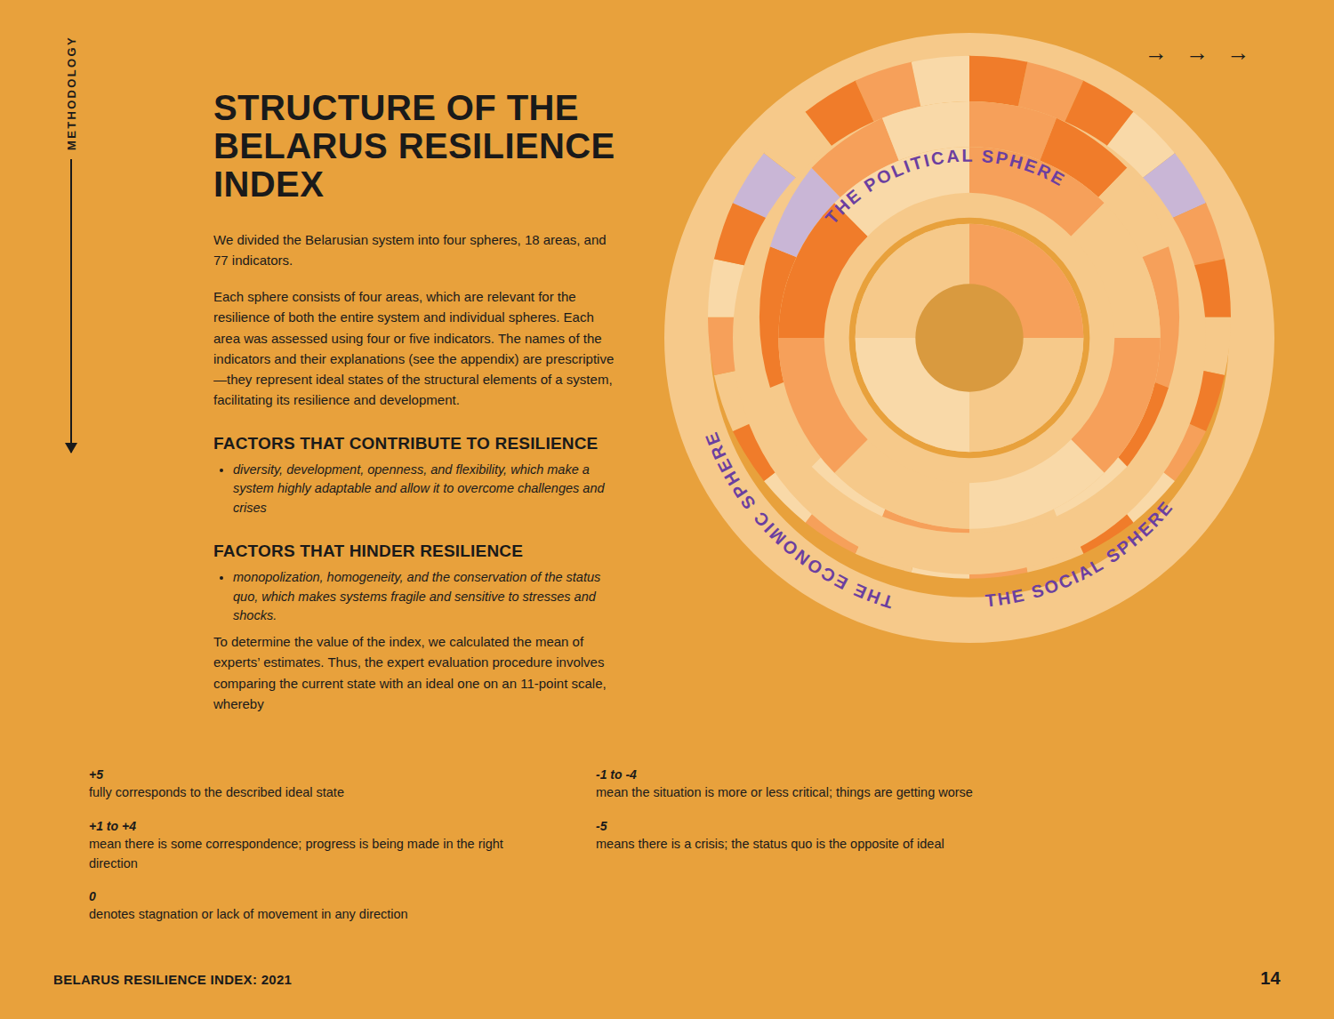Methodology
Structure of the
Belarus Resilience
Index
We divided the Belarusian system into four spheres, 18 areas, and 77 indicators.
Each sphere consists of four areas, which are relevant for the resilience of both the entire system and individual spheres. Each area was assessed using four or five indicators. The names of the indicators and their explanations (see the appendix) are prescriptive—they represent ideal states of the structural elements of a system, facilitating its resilience and development.
Factors that contribute to resilience
diversity, development, openness, and flexibility, which make a system highly adaptable and allow it to overcome challenges and crises
Factors that hinder resilience
monopolization, homogeneity, and the conservation of the status quo, which makes systems fragile and sensitive to stresses and shocks.
To determine the value of the index, we calculated the mean of experts’ estimates. Thus, the expert evaluation procedure involves comparing the current state with an ideal one on an 11-point scale, whereby
→ → →
THE POLITICAL SPHERE THE ECONOMIC SPHERE THE SOCIAL SPHERE
+5
fully corresponds to the described ideal state
+1 to +4
mean there is some correspondence; progress is being made in the right direction
0
denotes stagnation or lack of movement in any direction
-1 to -4
mean the situation is more or less critical; things are getting worse
-5
means there is a crisis; the status quo is the opposite of ideal
Belarus Resilience Index: 2021
14